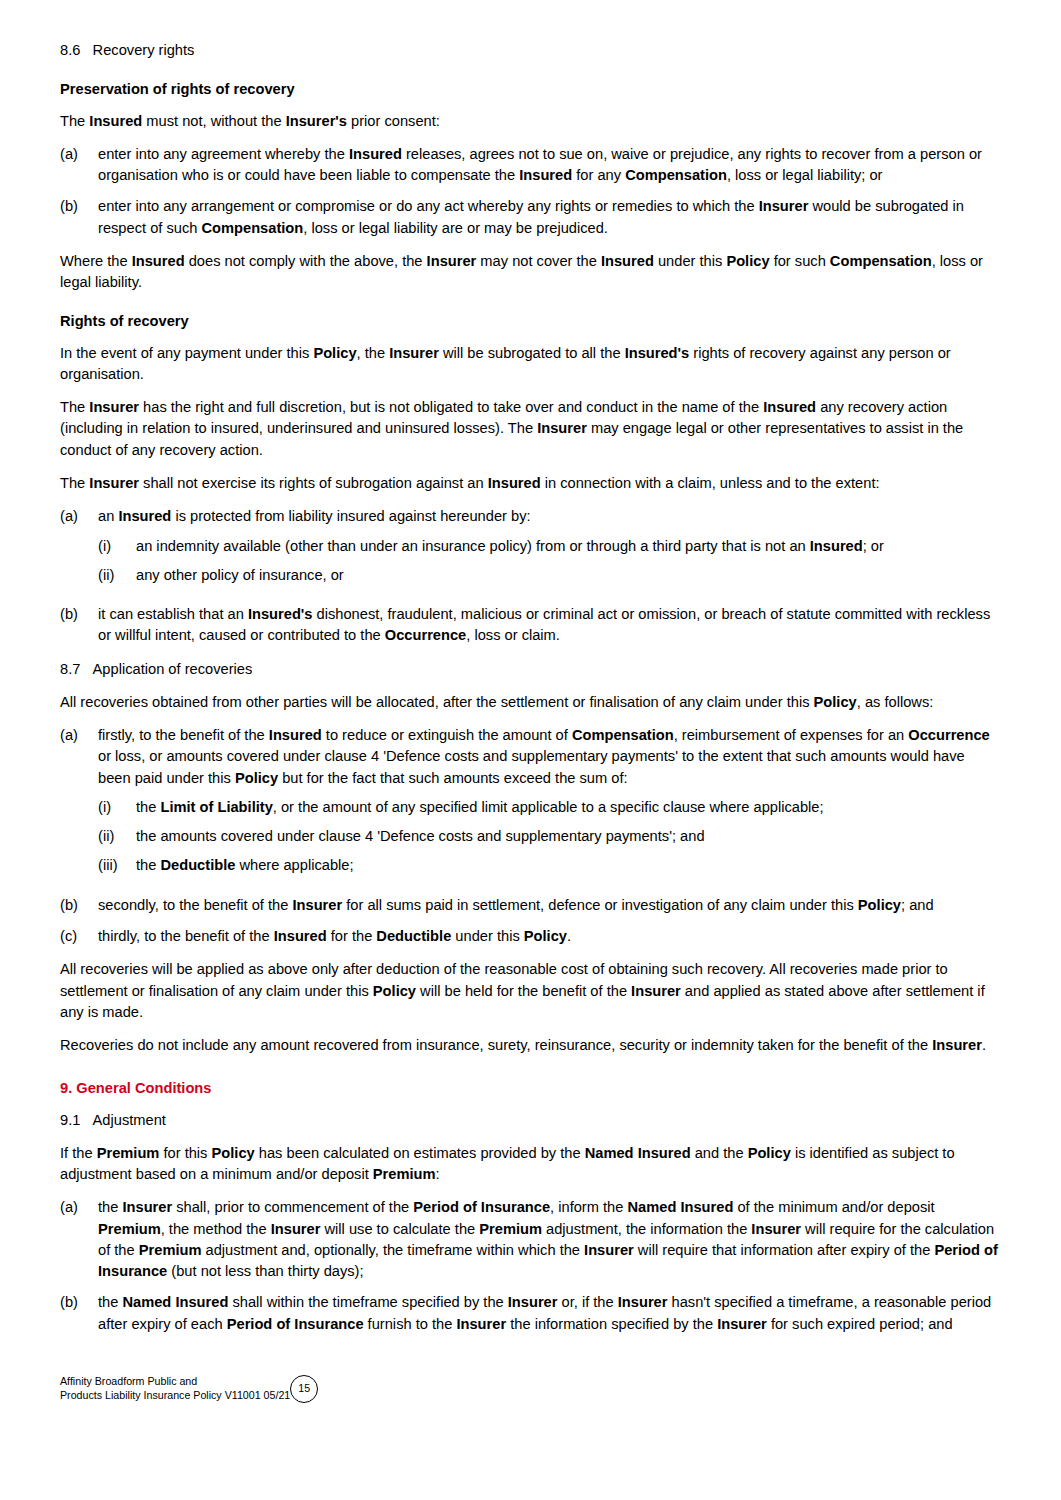8.6 Recovery rights
Preservation of rights of recovery
The Insured must not, without the Insurer's prior consent:
(a) enter into any agreement whereby the Insured releases, agrees not to sue on, waive or prejudice, any rights to recover from a person or organisation who is or could have been liable to compensate the Insured for any Compensation, loss or legal liability; or
(b) enter into any arrangement or compromise or do any act whereby any rights or remedies to which the Insurer would be subrogated in respect of such Compensation, loss or legal liability are or may be prejudiced.
Where the Insured does not comply with the above, the Insurer may not cover the Insured under this Policy for such Compensation, loss or legal liability.
Rights of recovery
In the event of any payment under this Policy, the Insurer will be subrogated to all the Insured's rights of recovery against any person or organisation.
The Insurer has the right and full discretion, but is not obligated to take over and conduct in the name of the Insured any recovery action (including in relation to insured, underinsured and uninsured losses). The Insurer may engage legal or other representatives to assist in the conduct of any recovery action.
The Insurer shall not exercise its rights of subrogation against an Insured in connection with a claim, unless and to the extent:
(a) an Insured is protected from liability insured against hereunder by:
(i) an indemnity available (other than under an insurance policy) from or through a third party that is not an Insured; or
(ii) any other policy of insurance, or
(b) it can establish that an Insured's dishonest, fraudulent, malicious or criminal act or omission, or breach of statute committed with reckless or willful intent, caused or contributed to the Occurrence, loss or claim.
8.7 Application of recoveries
All recoveries obtained from other parties will be allocated, after the settlement or finalisation of any claim under this Policy, as follows:
(a) firstly, to the benefit of the Insured to reduce or extinguish the amount of Compensation, reimbursement of expenses for an Occurrence or loss, or amounts covered under clause 4 'Defence costs and supplementary payments' to the extent that such amounts would have been paid under this Policy but for the fact that such amounts exceed the sum of:
(i) the Limit of Liability, or the amount of any specified limit applicable to a specific clause where applicable;
(ii) the amounts covered under clause 4 'Defence costs and supplementary payments'; and
(iii) the Deductible where applicable;
(b) secondly, to the benefit of the Insurer for all sums paid in settlement, defence or investigation of any claim under this Policy; and
(c) thirdly, to the benefit of the Insured for the Deductible under this Policy.
All recoveries will be applied as above only after deduction of the reasonable cost of obtaining such recovery. All recoveries made prior to settlement or finalisation of any claim under this Policy will be held for the benefit of the Insurer and applied as stated above after settlement if any is made.
Recoveries do not include any amount recovered from insurance, surety, reinsurance, security or indemnity taken for the benefit of the Insurer.
9. General Conditions
9.1 Adjustment
If the Premium for this Policy has been calculated on estimates provided by the Named Insured and the Policy is identified as subject to adjustment based on a minimum and/or deposit Premium:
(a) the Insurer shall, prior to commencement of the Period of Insurance, inform the Named Insured of the minimum and/or deposit Premium, the method the Insurer will use to calculate the Premium adjustment, the information the Insurer will require for the calculation of the Premium adjustment and, optionally, the timeframe within which the Insurer will require that information after expiry of the Period of Insurance (but not less than thirty days);
(b) the Named Insured shall within the timeframe specified by the Insurer or, if the Insurer hasn't specified a timeframe, a reasonable period after expiry of each Period of Insurance furnish to the Insurer the information specified by the Insurer for such expired period; and
Affinity Broadform Public and
Products Liability Insurance Policy V11001 05/21
15